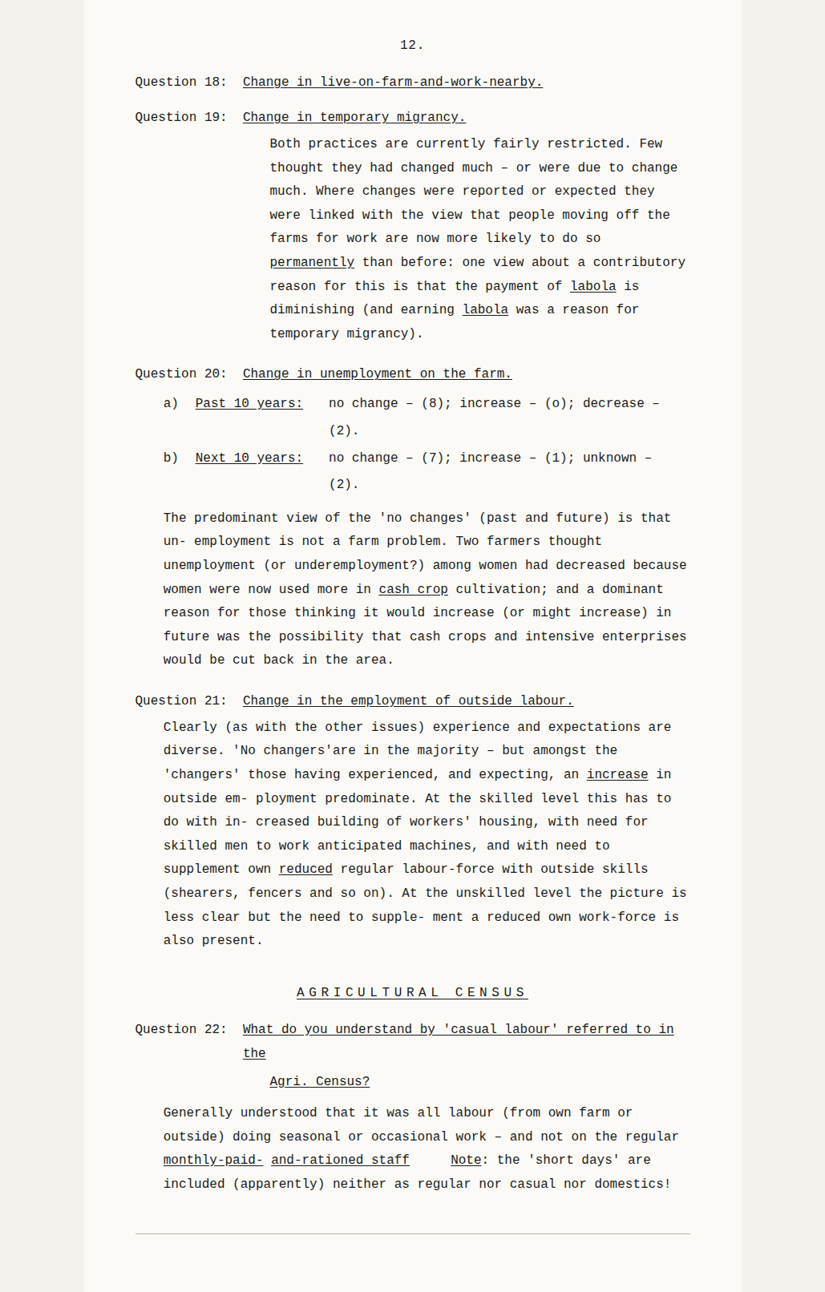12.
Question 18: Change in live-on-farm-and-work-nearby.
Question 19: Change in temporary migrancy.
Both practices are currently fairly restricted. Few thought they had changed much – or were due to change much. Where changes were reported or expected they were linked with the view that people moving off the farms for work are now more likely to do so permanently than before: one view about a contributory reason for this is that the payment of labola is diminishing (and earning labola was a reason for temporary migrancy).
Question 20: Change in unemployment on the farm.
a) Past 10 years: no change – (8); increase – (o); decrease – (2).
b) Next 10 years: no change – (7); increase – (1); unknown – (2).
The predominant view of the 'no changes' (past and future) is that un- employment is not a farm problem. Two farmers thought unemployment (or underemployment?) among women had decreased because women were now used more in cash crop cultivation; and a dominant reason for those thinking it would increase (or might increase) in future was the possibility that cash crops and intensive enterprises would be cut back in the area.
Question 21: Change in the employment of outside labour.
Clearly (as with the other issues) experience and expectations are diverse. 'No changers'are in the majority – but amongst the 'changers' those having experienced, and expecting, an increase in outside em- ployment predominate. At the skilled level this has to do with in- creased building of workers' housing, with need for skilled men to work anticipated machines, and with need to supplement own reduced regular labour-force with outside skills (shearers, fencers and so on). At the unskilled level the picture is less clear but the need to supple- ment a reduced own work-force is also present.
AGRICULTURAL CENSUS
Question 22: What do you understand by 'casual labour' referred to in the
Agri. Census?
Generally understood that it was all labour (from own farm or outside) doing seasonal or occasional work – and not on the regular monthly-paid- and-rationed staff Note: the 'short days' are included (apparently) neither as regular nor casual nor domestics!